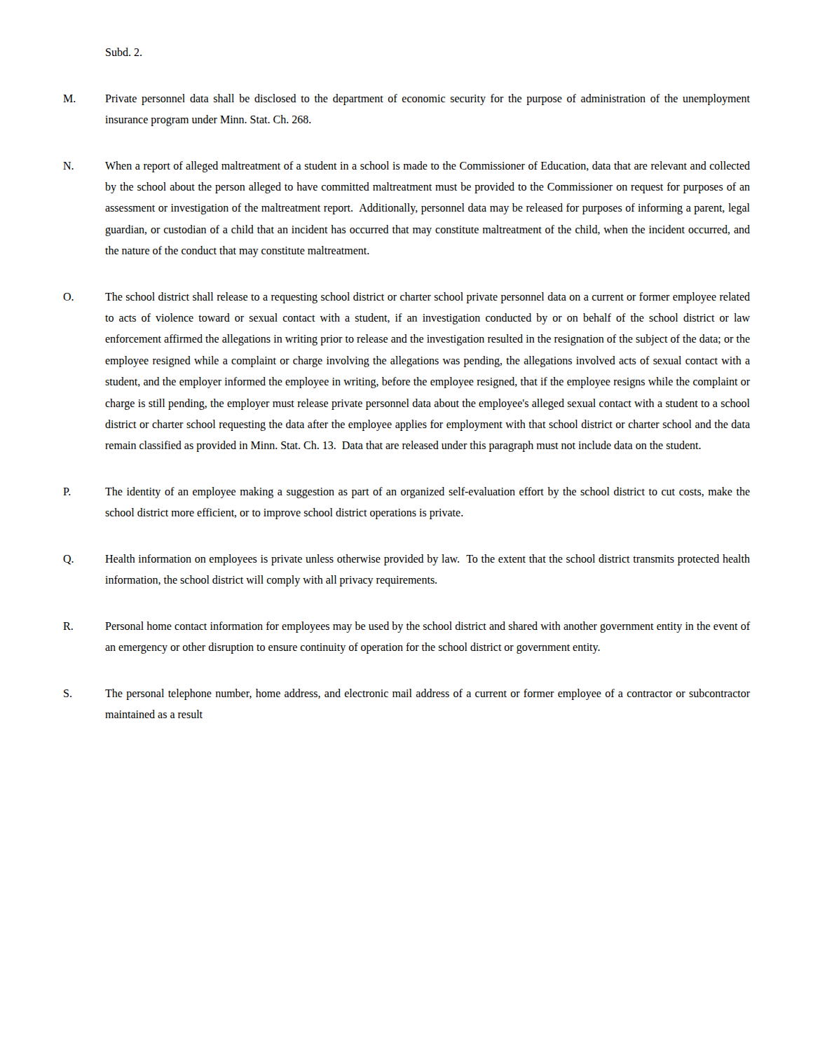Subd. 2.
M.
Private personnel data shall be disclosed to the department of economic security for the purpose of administration of the unemployment insurance program under Minn. Stat. Ch. 268.
N.
When a report of alleged maltreatment of a student in a school is made to the Commissioner of Education, data that are relevant and collected by the school about the person alleged to have committed maltreatment must be provided to the Commissioner on request for purposes of an assessment or investigation of the maltreatment report. Additionally, personnel data may be released for purposes of informing a parent, legal guardian, or custodian of a child that an incident has occurred that may constitute maltreatment of the child, when the incident occurred, and the nature of the conduct that may constitute maltreatment.
O.
The school district shall release to a requesting school district or charter school private personnel data on a current or former employee related to acts of violence toward or sexual contact with a student, if an investigation conducted by or on behalf of the school district or law enforcement affirmed the allegations in writing prior to release and the investigation resulted in the resignation of the subject of the data; or the employee resigned while a complaint or charge involving the allegations was pending, the allegations involved acts of sexual contact with a student, and the employer informed the employee in writing, before the employee resigned, that if the employee resigns while the complaint or charge is still pending, the employer must release private personnel data about the employee's alleged sexual contact with a student to a school district or charter school requesting the data after the employee applies for employment with that school district or charter school and the data remain classified as provided in Minn. Stat. Ch. 13. Data that are released under this paragraph must not include data on the student.
P.
The identity of an employee making a suggestion as part of an organized self-evaluation effort by the school district to cut costs, make the school district more efficient, or to improve school district operations is private.
Q.
Health information on employees is private unless otherwise provided by law. To the extent that the school district transmits protected health information, the school district will comply with all privacy requirements.
R.
Personal home contact information for employees may be used by the school district and shared with another government entity in the event of an emergency or other disruption to ensure continuity of operation for the school district or government entity.
S.
The personal telephone number, home address, and electronic mail address of a current or former employee of a contractor or subcontractor maintained as a result